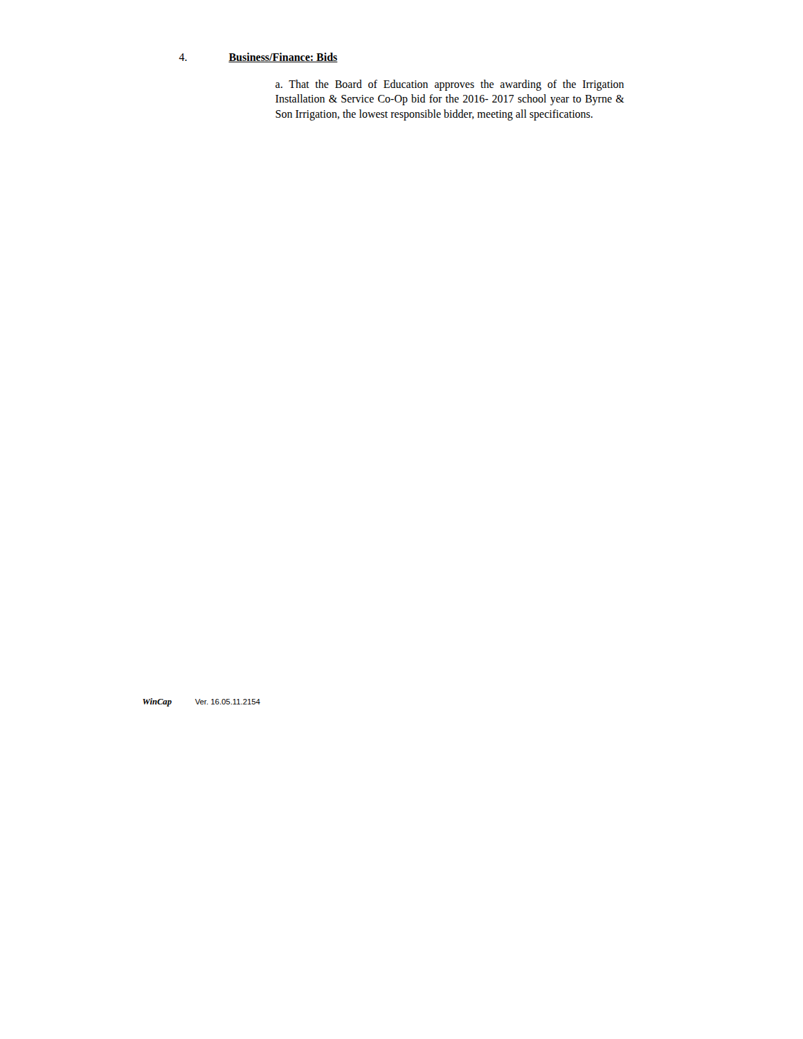4.
Business/Finance: Bids
a. That the Board of Education approves the awarding of the Irrigation Installation & Service Co-Op bid for the 2016- 2017 school year to Byrne & Son Irrigation, the lowest responsible bidder, meeting all specifications.
WinCap Ver. 16.05.11.2154